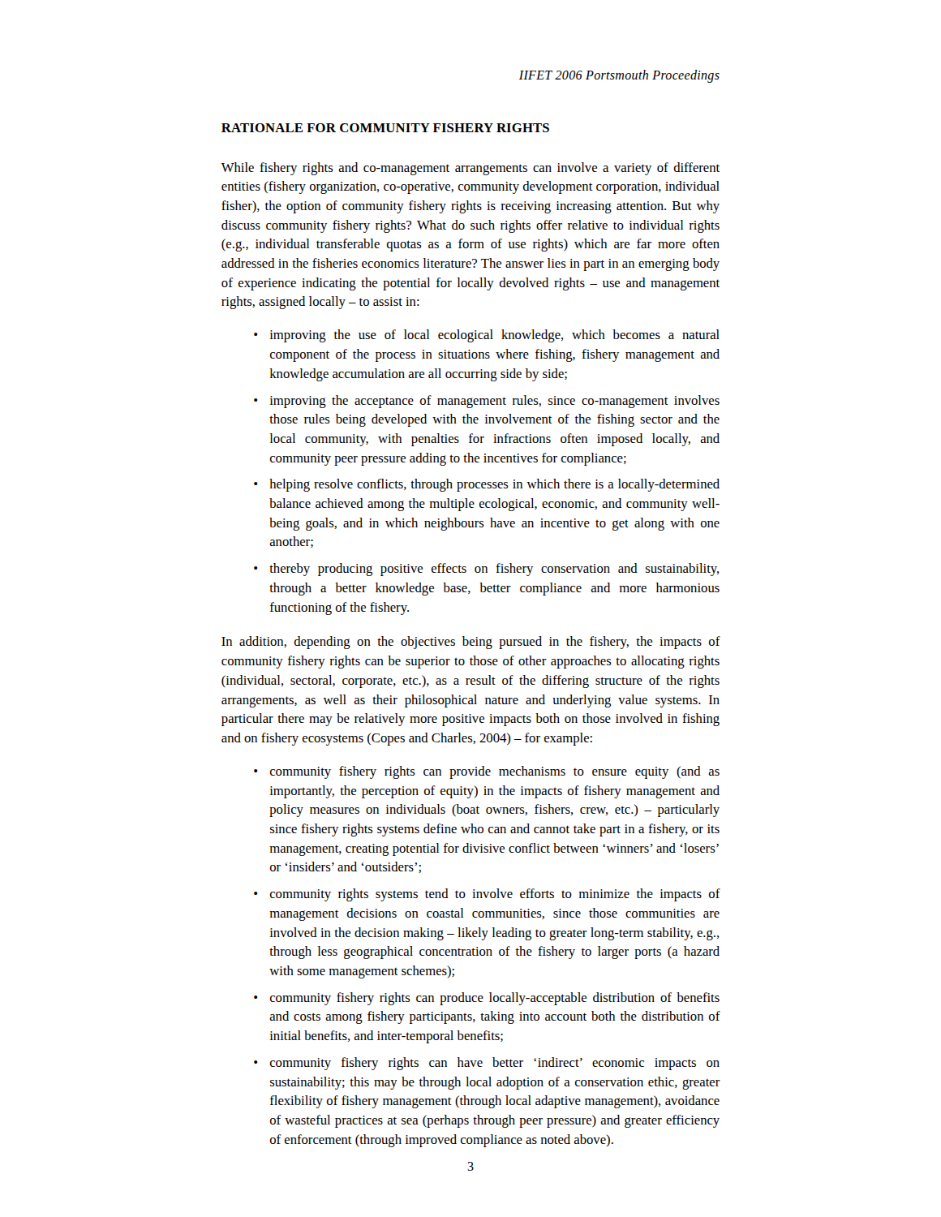IIFET 2006 Portsmouth Proceedings
RATIONALE FOR COMMUNITY FISHERY RIGHTS
While fishery rights and co-management arrangements can involve a variety of different entities (fishery organization, co-operative, community development corporation, individual fisher), the option of community fishery rights is receiving increasing attention. But why discuss community fishery rights? What do such rights offer relative to individual rights (e.g., individual transferable quotas as a form of use rights) which are far more often addressed in the fisheries economics literature? The answer lies in part in an emerging body of experience indicating the potential for locally devolved rights – use and management rights, assigned locally – to assist in:
improving the use of local ecological knowledge, which becomes a natural component of the process in situations where fishing, fishery management and knowledge accumulation are all occurring side by side;
improving the acceptance of management rules, since co-management involves those rules being developed with the involvement of the fishing sector and the local community, with penalties for infractions often imposed locally, and community peer pressure adding to the incentives for compliance;
helping resolve conflicts, through processes in which there is a locally-determined balance achieved among the multiple ecological, economic, and community well-being goals, and in which neighbours have an incentive to get along with one another;
thereby producing positive effects on fishery conservation and sustainability, through a better knowledge base, better compliance and more harmonious functioning of the fishery.
In addition, depending on the objectives being pursued in the fishery, the impacts of community fishery rights can be superior to those of other approaches to allocating rights (individual, sectoral, corporate, etc.), as a result of the differing structure of the rights arrangements, as well as their philosophical nature and underlying value systems. In particular there may be relatively more positive impacts both on those involved in fishing and on fishery ecosystems (Copes and Charles, 2004) – for example:
community fishery rights can provide mechanisms to ensure equity (and as importantly, the perception of equity) in the impacts of fishery management and policy measures on individuals (boat owners, fishers, crew, etc.) – particularly since fishery rights systems define who can and cannot take part in a fishery, or its management, creating potential for divisive conflict between ‘winners’ and ‘losers’ or ‘insiders’ and ‘outsiders’;
community rights systems tend to involve efforts to minimize the impacts of management decisions on coastal communities, since those communities are involved in the decision making – likely leading to greater long-term stability, e.g., through less geographical concentration of the fishery to larger ports (a hazard with some management schemes);
community fishery rights can produce locally-acceptable distribution of benefits and costs among fishery participants, taking into account both the distribution of initial benefits, and inter-temporal benefits;
community fishery rights can have better ‘indirect’ economic impacts on sustainability; this may be through local adoption of a conservation ethic, greater flexibility of fishery management (through local adaptive management), avoidance of wasteful practices at sea (perhaps through peer pressure) and greater efficiency of enforcement (through improved compliance as noted above).
3